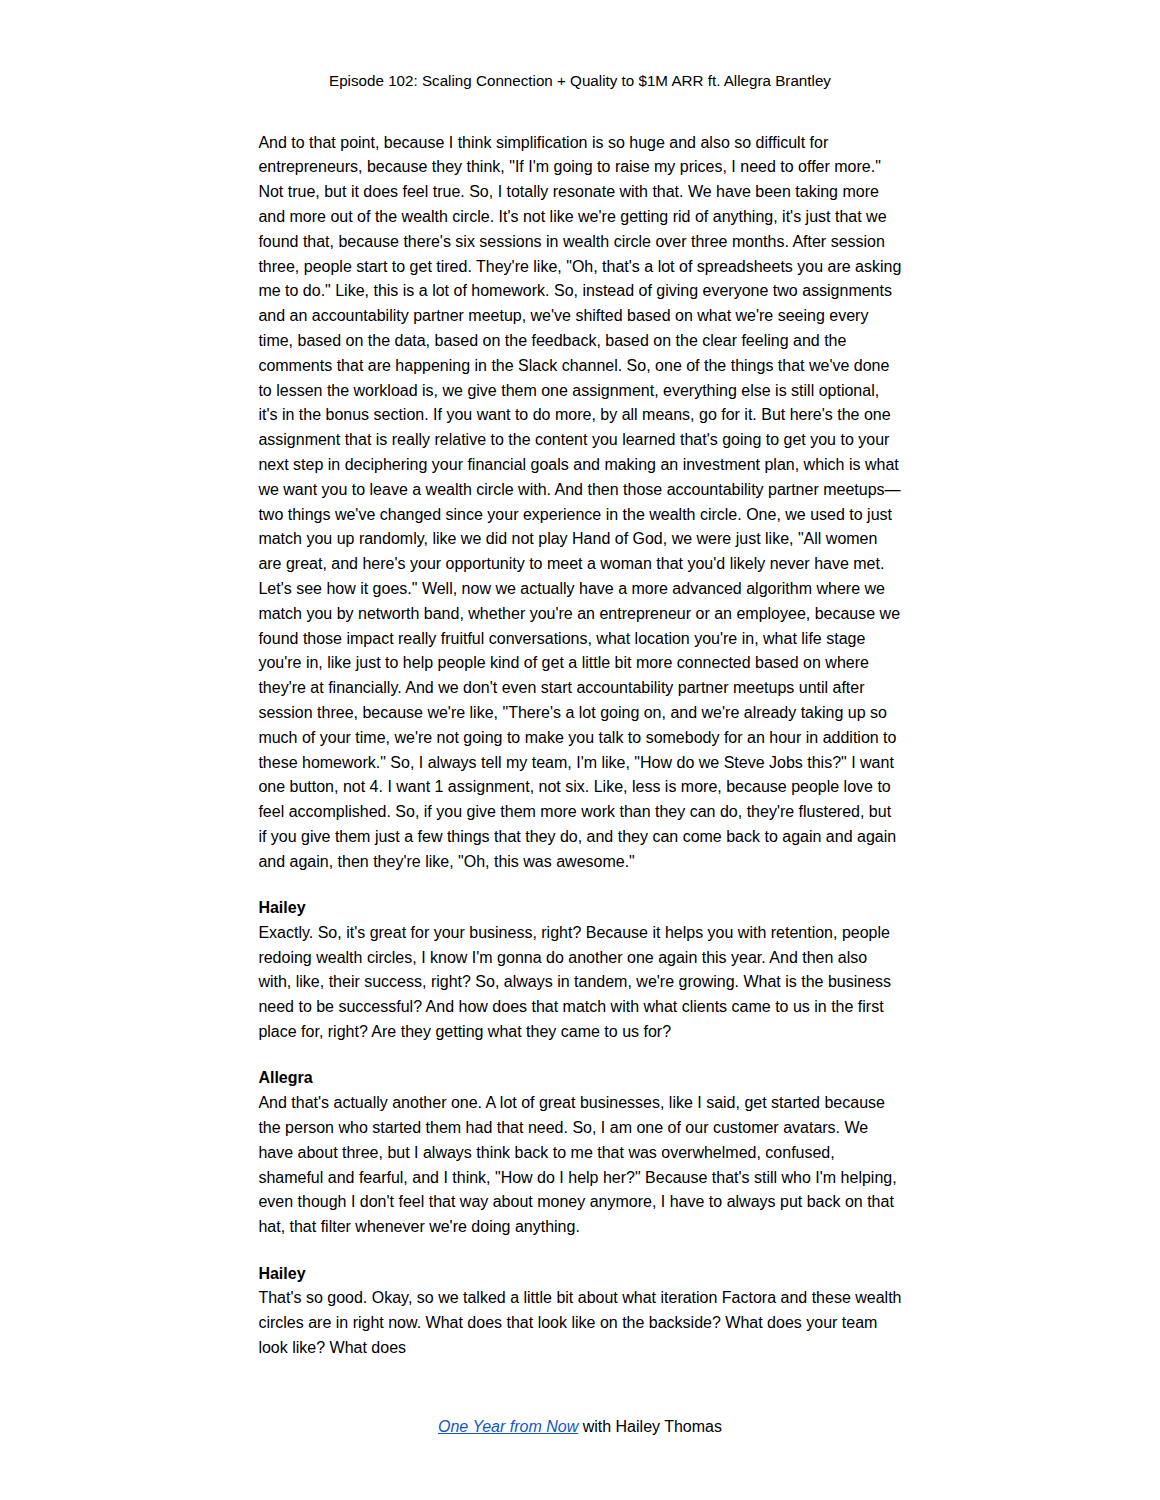Episode 102: Scaling Connection + Quality to $1M ARR ft. Allegra Brantley
And to that point, because I think simplification is so huge and also so difficult for entrepreneurs, because they think, "If I'm going to raise my prices, I need to offer more." Not true, but it does feel true. So, I totally resonate with that. We have been taking more and more out of the wealth circle. It's not like we're getting rid of anything, it's just that we found that, because there's six sessions in wealth circle over three months. After session three, people start to get tired. They're like, "Oh, that's a lot of spreadsheets you are asking me to do." Like, this is a lot of homework. So, instead of giving everyone two assignments and an accountability partner meetup, we've shifted based on what we're seeing every time, based on the data, based on the feedback, based on the clear feeling and the comments that are happening in the Slack channel. So, one of the things that we've done to lessen the workload is, we give them one assignment, everything else is still optional, it's in the bonus section. If you want to do more, by all means, go for it. But here's the one assignment that is really relative to the content you learned that's going to get you to your next step in deciphering your financial goals and making an investment plan, which is what we want you to leave a wealth circle with. And then those accountability partner meetups— two things we've changed since your experience in the wealth circle. One, we used to just match you up randomly, like we did not play Hand of God, we were just like, "All women are great, and here's your opportunity to meet a woman that you'd likely never have met. Let's see how it goes." Well, now we actually have a more advanced algorithm where we match you by networth band, whether you're an entrepreneur or an employee, because we found those impact really fruitful conversations, what location you're in, what life stage you're in, like just to help people kind of get a little bit more connected based on where they're at financially. And we don't even start accountability partner meetups until after session three, because we're like, "There's a lot going on, and we're already taking up so much of your time, we're not going to make you talk to somebody for an hour in addition to these homework." So, I always tell my team, I'm like, "How do we Steve Jobs this?" I want one button, not 4. I want 1 assignment, not six. Like, less is more, because people love to feel accomplished. So, if you give them more work than they can do, they're flustered, but if you give them just a few things that they do, and they can come back to again and again and again, then they're like, "Oh, this was awesome."
Hailey
Exactly. So, it's great for your business, right? Because it helps you with retention, people redoing wealth circles, I know I'm gonna do another one again this year. And then also with, like, their success, right? So, always in tandem, we're growing. What is the business need to be successful? And how does that match with what clients came to us in the first place for, right? Are they getting what they came to us for?
Allegra
And that's actually another one. A lot of great businesses, like I said, get started because the person who started them had that need. So, I am one of our customer avatars. We have about three, but I always think back to me that was overwhelmed, confused, shameful and fearful, and I think, "How do I help her?" Because that's still who I'm helping, even though I don't feel that way about money anymore, I have to always put back on that hat, that filter whenever we're doing anything.
Hailey
That's so good. Okay, so we talked a little bit about what iteration Factora and these wealth circles are in right now. What does that look like on the backside? What does your team look like? What does
One Year from Now with Hailey Thomas